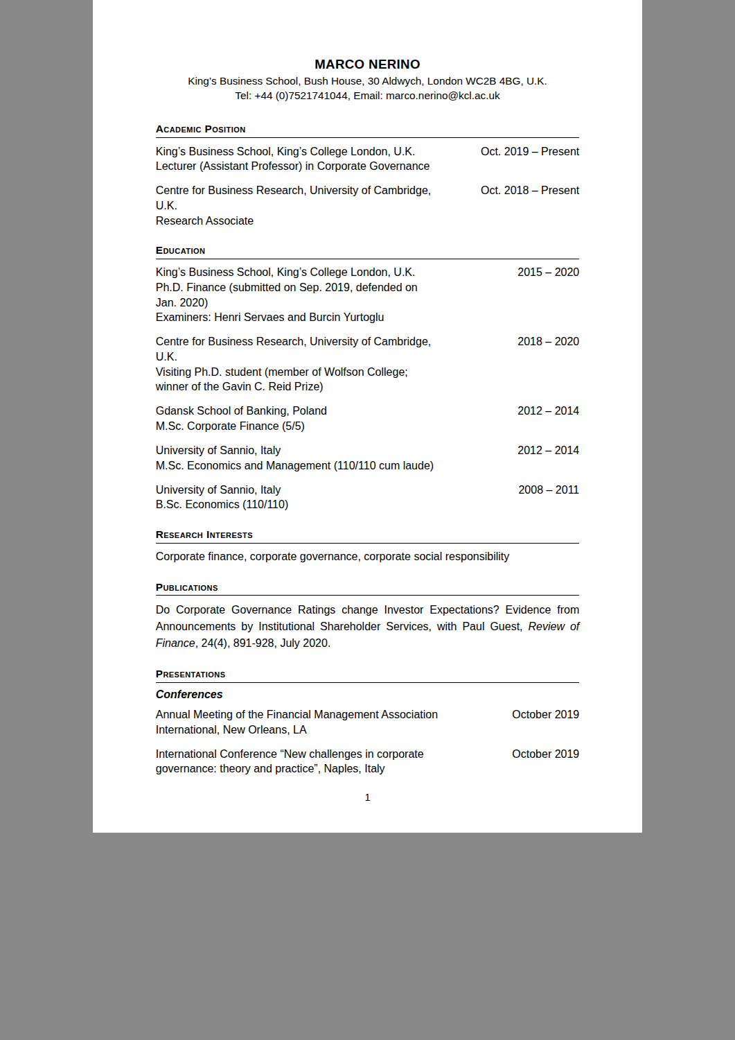MARCO NERINO
King’s Business School, Bush House, 30 Aldwych, London WC2B 4BG, U.K.
Tel: +44 (0)7521741044, Email: marco.nerino@kcl.ac.uk
Academic Position
| King’s Business School, King’s College London, U.K. Lecturer (Assistant Professor) in Corporate Governance | Oct. 2019 – Present |
| Centre for Business Research, University of Cambridge, U.K. Research Associate | Oct. 2018 – Present |
Education
| King’s Business School, King’s College London, U.K. Ph.D. Finance (submitted on Sep. 2019, defended on Jan. 2020) Examiners: Henri Servaes and Burcin Yurtoglu | 2015 – 2020 |
| Centre for Business Research, University of Cambridge, U.K. Visiting Ph.D. student (member of Wolfson College; winner of the Gavin C. Reid Prize) | 2018 – 2020 |
| Gdansk School of Banking, Poland M.Sc. Corporate Finance (5/5) | 2012 – 2014 |
| University of Sannio, Italy M.Sc. Economics and Management (110/110 cum laude) | 2012 – 2014 |
| University of Sannio, Italy B.Sc. Economics (110/110) | 2008 – 2011 |
Research Interests
Corporate finance, corporate governance, corporate social responsibility
Publications
Do Corporate Governance Ratings change Investor Expectations? Evidence from Announcements by Institutional Shareholder Services, with Paul Guest, Review of Finance, 24(4), 891-928, July 2020.
Presentations
Conferences
| Annual Meeting of the Financial Management Association International, New Orleans, LA | October 2019 |
| International Conference “New challenges in corporate governance: theory and practice”, Naples, Italy | October 2019 |
1